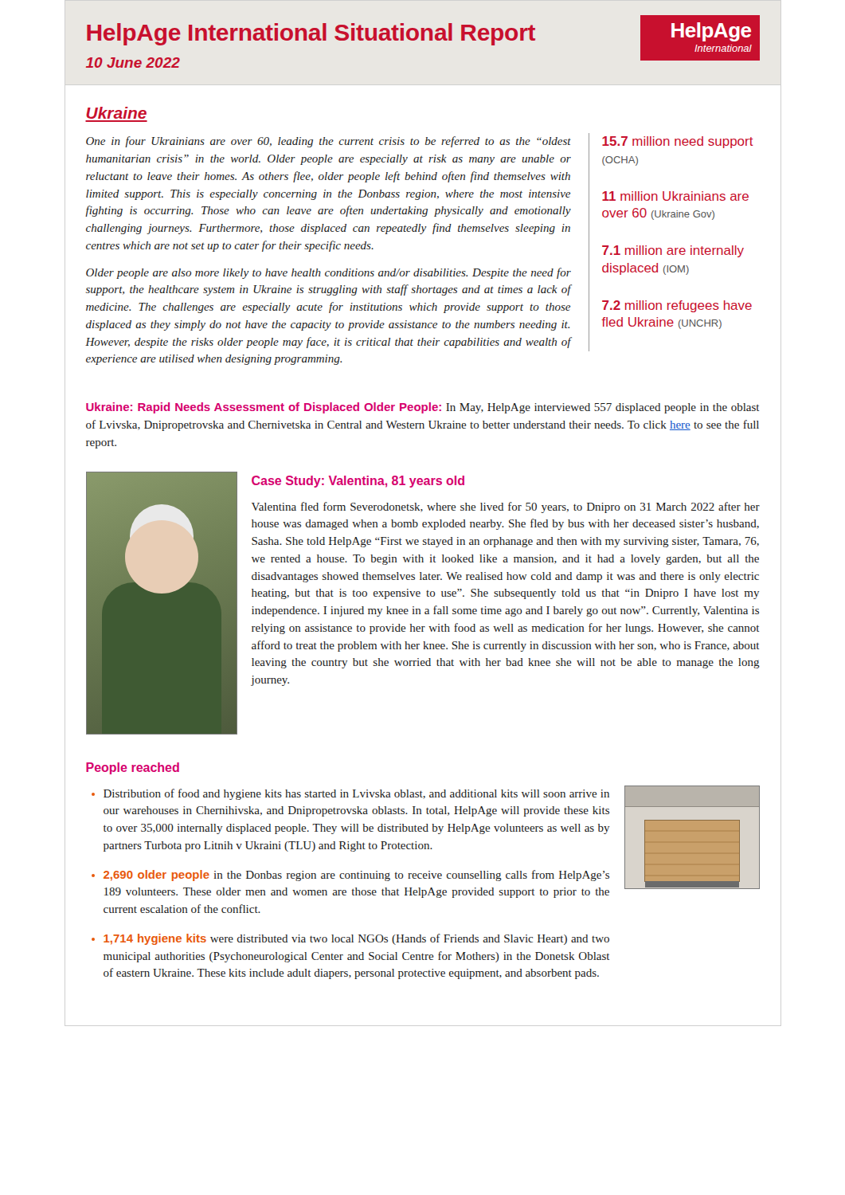HelpAge International Situational Report
10 June 2022
HelpAge
International
Ukraine
One in four Ukrainians are over 60, leading the current crisis to be referred to as the “oldest humanitarian crisis” in the world. Older people are especially at risk as many are unable or reluctant to leave their homes. As others flee, older people left behind often find themselves with limited support. This is especially concerning in the Donbass region, where the most intensive fighting is occurring. Those who can leave are often undertaking physically and emotionally challenging journeys. Furthermore, those displaced can repeatedly find themselves sleeping in centres which are not set up to cater for their specific needs.
Older people are also more likely to have health conditions and/or disabilities. Despite the need for support, the healthcare system in Ukraine is struggling with staff shortages and at times a lack of medicine. The challenges are especially acute for institutions which provide support to those displaced as they simply do not have the capacity to provide assistance to the numbers needing it. However, despite the risks older people may face, it is critical that their capabilities and wealth of experience are utilised when designing programming.
15.7 million need support (OCHA)
11 million Ukrainians are over 60 (Ukraine Gov)
7.1 million are internally displaced (IOM)
7.2 million refugees have fled Ukraine (UNCHR)
Ukraine: Rapid Needs Assessment of Displaced Older People: In May, HelpAge interviewed 557 displaced people in the oblast of Lvivska, Dnipropetrovska and Chernivetska in Central and Western Ukraine to better understand their needs. To click here to see the full report.
Case Study: Valentina, 81 years old
Valentina fled form Severodonetsk, where she lived for 50 years, to Dnipro on 31 March 2022 after her house was damaged when a bomb exploded nearby. She fled by bus with her deceased sister’s husband, Sasha. She told HelpAge “First we stayed in an orphanage and then with my surviving sister, Tamara, 76, we rented a house. To begin with it looked like a mansion, and it had a lovely garden, but all the disadvantages showed themselves later. We realised how cold and damp it was and there is only electric heating, but that is too expensive to use”. She subsequently told us that “in Dnipro I have lost my independence. I injured my knee in a fall some time ago and I barely go out now”. Currently, Valentina is relying on assistance to provide her with food as well as medication for her lungs. However, she cannot afford to treat the problem with her knee. She is currently in discussion with her son, who is France, about leaving the country but she worried that with her bad knee she will not be able to manage the long journey.
People reached
Distribution of food and hygiene kits has started in Lvivska oblast, and additional kits will soon arrive in our warehouses in Chernihivska, and Dnipropetrovska oblasts. In total, HelpAge will provide these kits to over 35,000 internally displaced people. They will be distributed by HelpAge volunteers as well as by partners Turbota pro Litnih v Ukraini (TLU) and Right to Protection.
2,690 older people in the Donbas region are continuing to receive counselling calls from HelpAge’s 189 volunteers. These older men and women are those that HelpAge provided support to prior to the current escalation of the conflict.
1,714 hygiene kits were distributed via two local NGOs (Hands of Friends and Slavic Heart) and two municipal authorities (Psychoneurological Center and Social Centre for Mothers) in the Donetsk Oblast of eastern Ukraine. These kits include adult diapers, personal protective equipment, and absorbent pads.